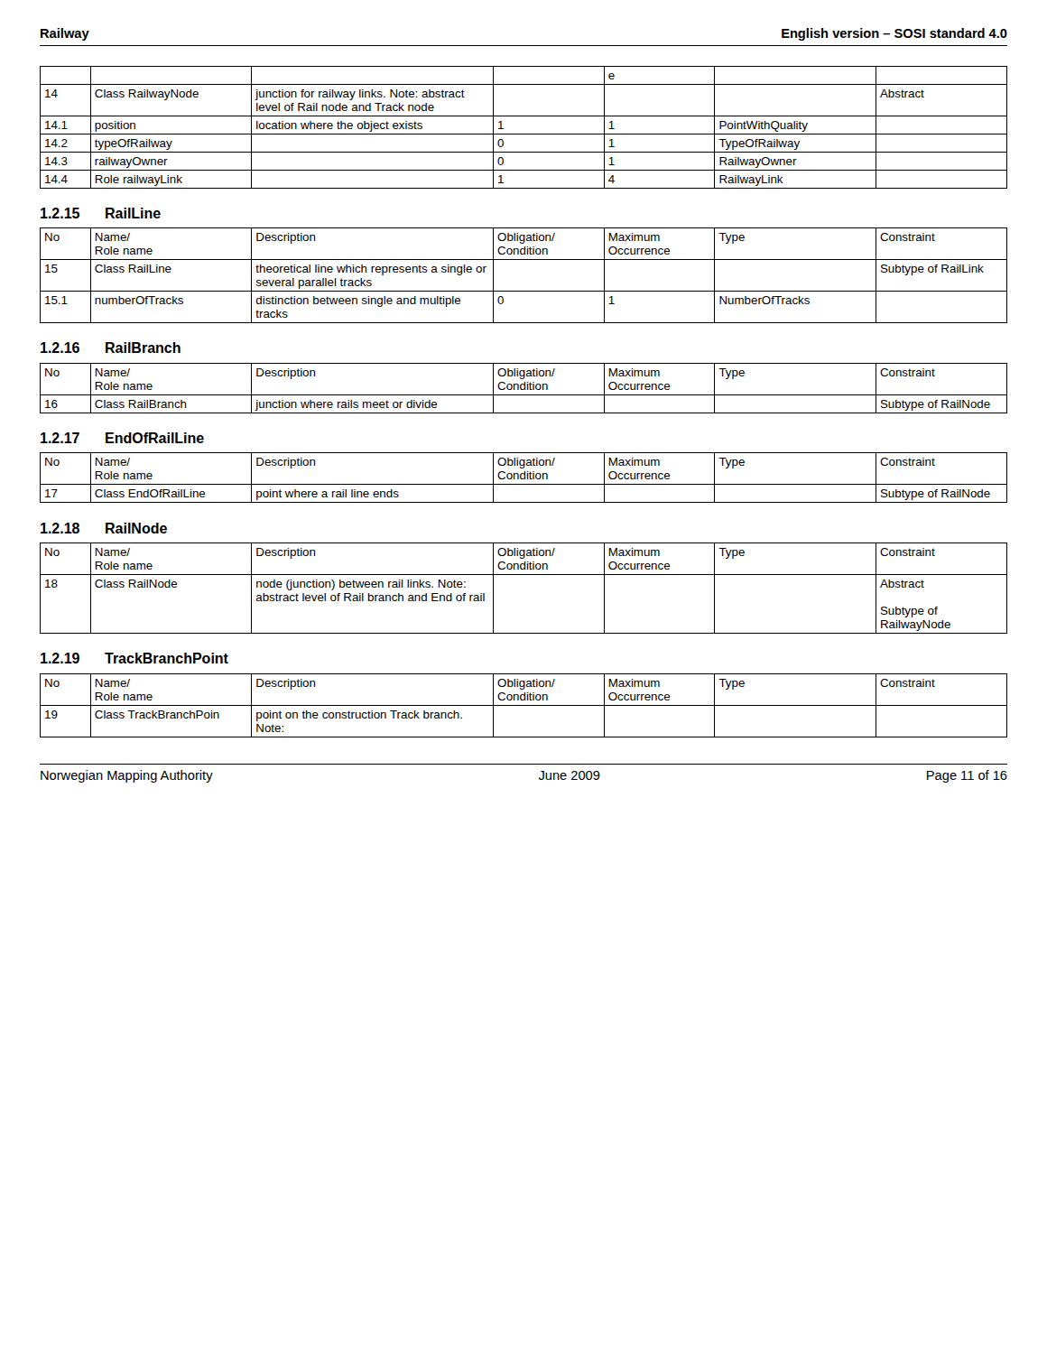Railway English version – SOSI standard 4.0
| | | | | e | | |
| 14 | Class RailwayNode | junction for railway links. Note: abstract level of Rail node and Track node | | | | Abstract |
| 14.1 | position | location where the object exists | 1 | 1 | PointWithQuality | |
| 14.2 | typeOfRailway | | 0 | 1 | TypeOfRailway | |
| 14.3 | railwayOwner | | 0 | 1 | RailwayOwner | |
| 14.4 | Role railwayLink | | 1 | 4 | RailwayLink | |
1.2.15 RailLine
| No | Name/ Role name | Description | Obligation/ Condition | Maximum Occurrence | Type | Constraint |
| --- | --- | --- | --- | --- | --- | --- |
| 15 | Class RailLine | theoretical line which represents a single or several parallel tracks | | | | Subtype of RailLink |
| 15.1 | numberOfTracks | distinction between single and multiple tracks | 0 | 1 | NumberOfTracks | |
1.2.16 RailBranch
| No | Name/ Role name | Description | Obligation/ Condition | Maximum Occurrence | Type | Constraint |
| --- | --- | --- | --- | --- | --- | --- |
| 16 | Class RailBranch | junction where rails meet or divide | | | | Subtype of RailNode |
1.2.17 EndOfRailLine
| No | Name/ Role name | Description | Obligation/ Condition | Maximum Occurrence | Type | Constraint |
| --- | --- | --- | --- | --- | --- | --- |
| 17 | Class EndOfRailLine | point where a rail line ends | | | | Subtype of RailNode |
1.2.18 RailNode
| No | Name/ Role name | Description | Obligation/ Condition | Maximum Occurrence | Type | Constraint |
| --- | --- | --- | --- | --- | --- | --- |
| 18 | Class RailNode | node (junction) between rail links. Note: abstract level of Rail branch and End of rail | | | | Abstract Subtype of RailwayNode |
1.2.19 TrackBranchPoint
| No | Name/ Role name | Description | Obligation/ Condition | Maximum Occurrence | Type | Constraint |
| --- | --- | --- | --- | --- | --- | --- |
| 19 | Class TrackBranchPoin | point on the construction Track branch. Note: | | | | |
Norwegian Mapping Authority June 2009 Page 11 of 16